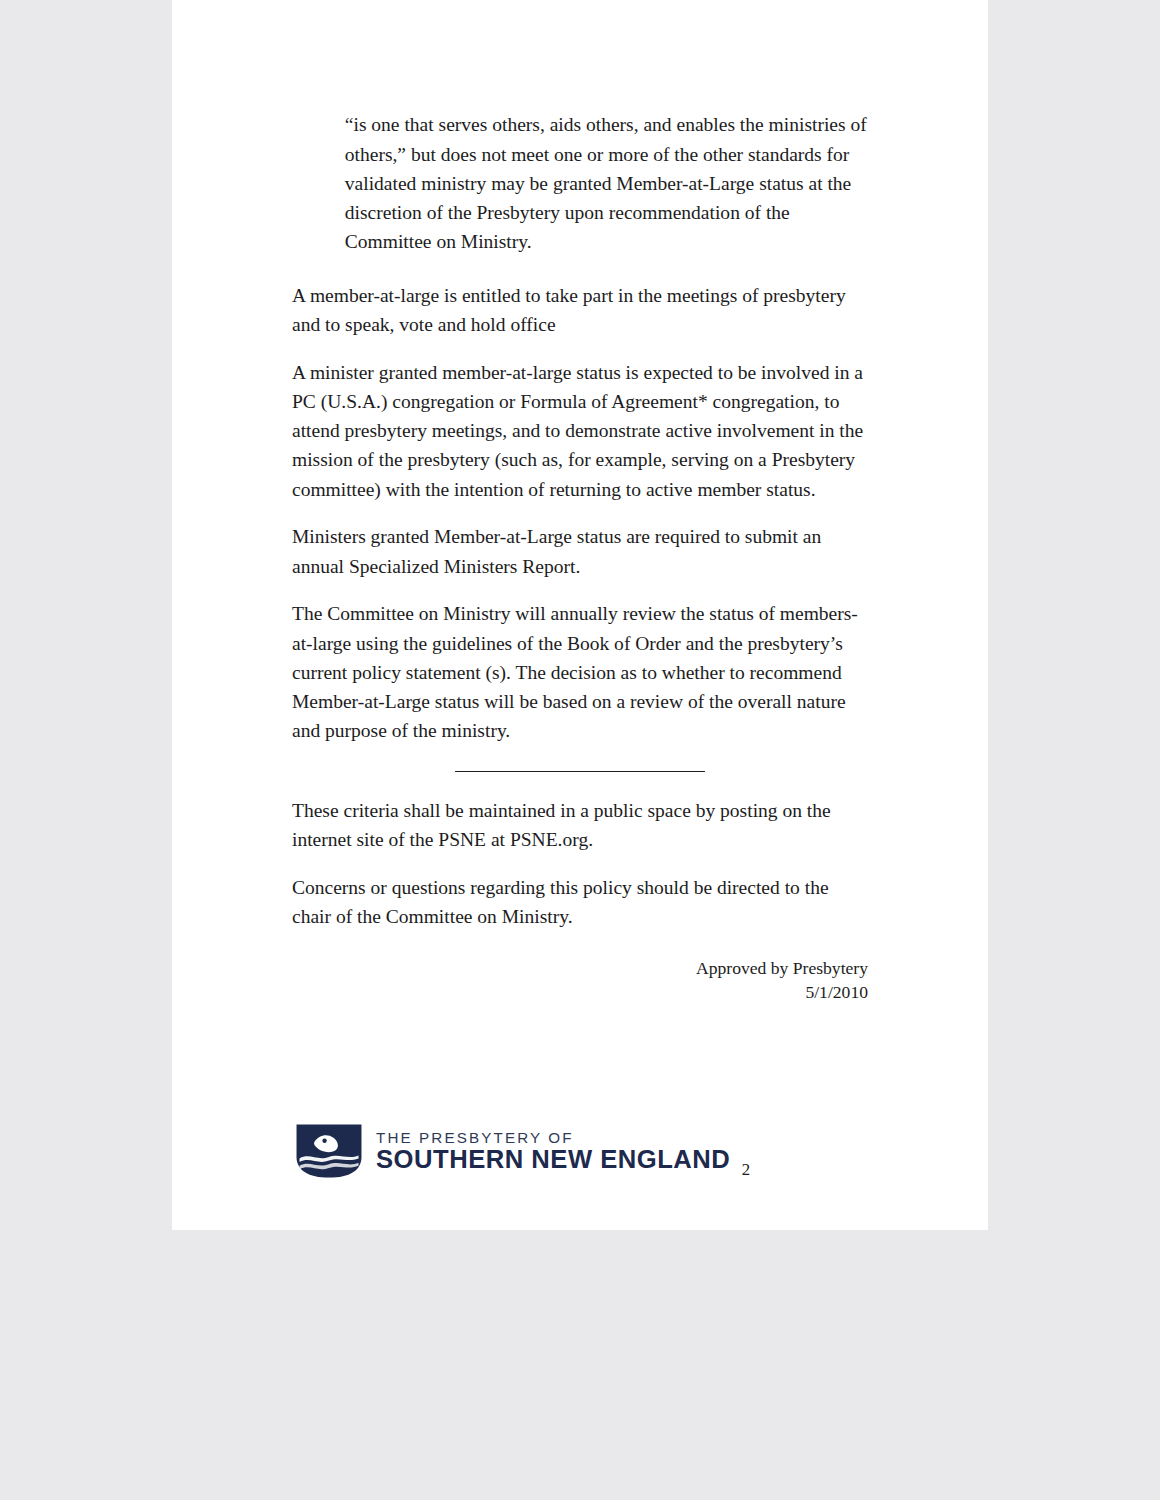“is one that serves others, aids others, and enables the ministries of others,” but does not meet one or more of the other standards for validated ministry may be granted Member-at-Large status at the discretion of the Presbytery upon recommendation of the Committee on Ministry.
A member-at-large is entitled to take part in the meetings of presbytery and to speak, vote and hold office
A minister granted member-at-large status is expected to be involved in a PC (U.S.A.) congregation or Formula of Agreement* congregation, to attend presbytery meetings, and to demonstrate active involvement in the mission of the presbytery (such as, for example, serving on a Presbytery committee) with the intention of returning to active member status.
Ministers granted Member-at-Large status are required to submit an annual Specialized Ministers Report.
The Committee on Ministry will annually review the status of members-at-large using the guidelines of the Book of Order and the presbytery’s current policy statement (s). The decision as to whether to recommend Member-at-Large status will be based on a review of the overall nature and purpose of the ministry.
These criteria shall be maintained in a public space by posting on the internet site of the PSNE at PSNE.org.
Concerns or questions regarding this policy should be directed to the chair of the Committee on Ministry.
Approved by Presbytery
5/1/2010
THE PRESBYTERY OF SOUTHERN NEW ENGLAND
2